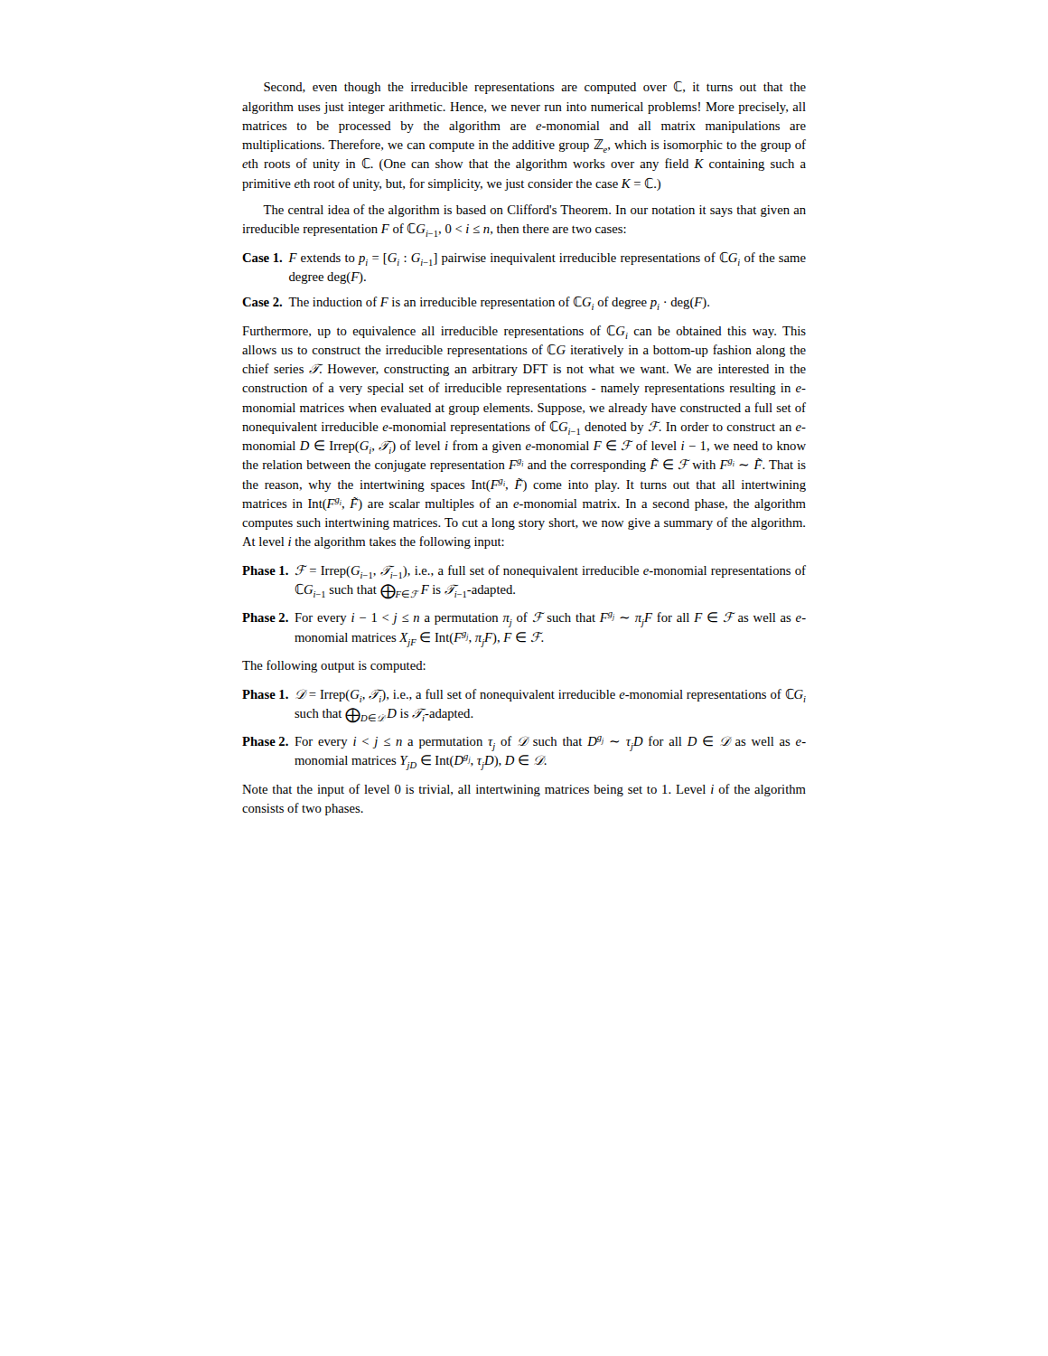Second, even though the irreducible representations are computed over ℂ, it turns out that the algorithm uses just integer arithmetic. Hence, we never run into numerical problems! More precisely, all matrices to be processed by the algorithm are e-monomial and all matrix manipulations are multiplications. Therefore, we can compute in the additive group ℤe, which is isomorphic to the group of eth roots of unity in ℂ. (One can show that the algorithm works over any field K containing such a primitive eth root of unity, but, for simplicity, we just consider the case K = ℂ.)
The central idea of the algorithm is based on Clifford's Theorem. In our notation it says that given an irreducible representation F of ℂGi−1, 0 < i ≤ n, then there are two cases:
Case 1.
F extends to pi = [Gi : Gi−1] pairwise inequivalent irreducible representations of ℂGi of the same degree deg(F).
Case 2.
The induction of F is an irreducible representation of ℂGi of degree pi · deg(F).
Furthermore, up to equivalence all irreducible representations of ℂGi can be obtained this way. This allows us to construct the irreducible representations of ℂG iteratively in a bottom-up fashion along the chief series 𝒯. However, constructing an arbitrary DFT is not what we want. We are interested in the construction of a very special set of irreducible representations - namely representations resulting in e-monomial matrices when evaluated at group elements. Suppose, we already have constructed a full set of nonequivalent irreducible e-monomial representations of ℂGi−1 denoted by ℱ. In order to construct an e-monomial D ∈ Irrep(Gi, 𝒯i) of level i from a given e-monomial F ∈ ℱ of level i − 1, we need to know the relation between the conjugate representation Fgi and the corresponding F̃ ∈ ℱ with Fgi ∼ F̃. That is the reason, why the intertwining spaces Int(Fgi, F̃) come into play. It turns out that all intertwining matrices in Int(Fgi, F̃) are scalar multiples of an e-monomial matrix. In a second phase, the algorithm computes such intertwining matrices. To cut a long story short, we now give a summary of the algorithm. At level i the algorithm takes the following input:
Phase 1.
ℱ = Irrep(Gi−1, 𝒯i−1), i.e., a full set of nonequivalent irreducible e-monomial representations of ℂGi−1 such that ⨁F∈ℱ F is 𝒯i−1-adapted.
Phase 2.
For every i − 1 < j ≤ n a permutation πj of ℱ such that Fgj ∼ πjF for all F ∈ ℱ as well as e-monomial matrices XjF ∈ Int(Fgj, πjF), F ∈ ℱ.
The following output is computed:
Phase 1.
𝒟 = Irrep(Gi, 𝒯i), i.e., a full set of nonequivalent irreducible e-monomial representations of ℂGi such that ⨁D∈𝒟 D is 𝒯i-adapted.
Phase 2.
For every i < j ≤ n a permutation τj of 𝒟 such that Dgj ∼ τjD for all D ∈ 𝒟 as well as e-monomial matrices YjD ∈ Int(Dgj, τjD), D ∈ 𝒟.
Note that the input of level 0 is trivial, all intertwining matrices being set to 1. Level i of the algorithm consists of two phases.